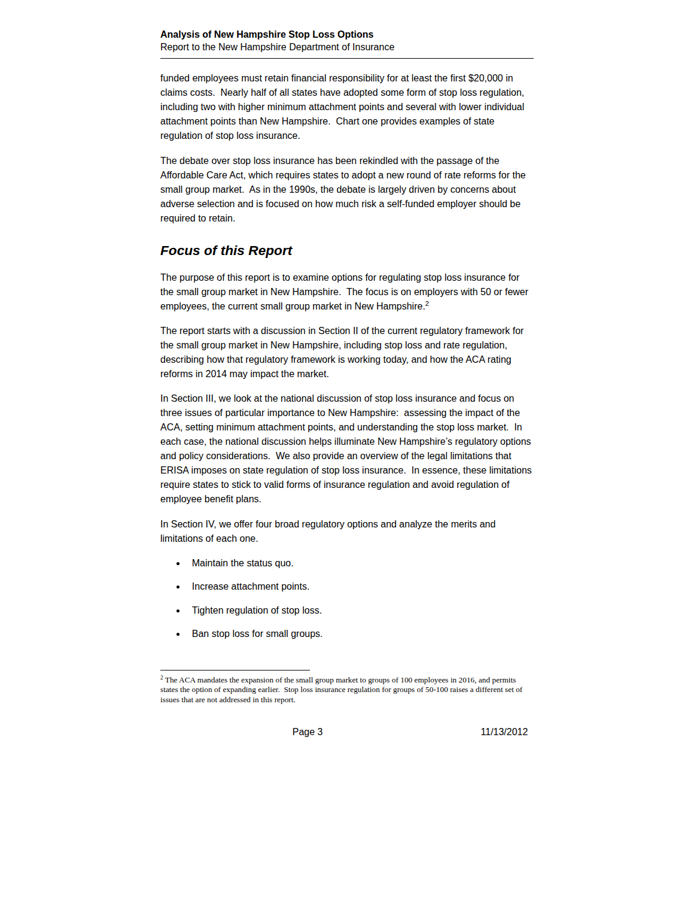Analysis of New Hampshire Stop Loss Options
Report to the New Hampshire Department of Insurance
funded employees must retain financial responsibility for at least the first $20,000 in claims costs. Nearly half of all states have adopted some form of stop loss regulation, including two with higher minimum attachment points and several with lower individual attachment points than New Hampshire. Chart one provides examples of state regulation of stop loss insurance.
The debate over stop loss insurance has been rekindled with the passage of the Affordable Care Act, which requires states to adopt a new round of rate reforms for the small group market. As in the 1990s, the debate is largely driven by concerns about adverse selection and is focused on how much risk a self-funded employer should be required to retain.
Focus of this Report
The purpose of this report is to examine options for regulating stop loss insurance for the small group market in New Hampshire. The focus is on employers with 50 or fewer employees, the current small group market in New Hampshire.2
The report starts with a discussion in Section II of the current regulatory framework for the small group market in New Hampshire, including stop loss and rate regulation, describing how that regulatory framework is working today, and how the ACA rating reforms in 2014 may impact the market.
In Section III, we look at the national discussion of stop loss insurance and focus on three issues of particular importance to New Hampshire: assessing the impact of the ACA, setting minimum attachment points, and understanding the stop loss market. In each case, the national discussion helps illuminate New Hampshire’s regulatory options and policy considerations. We also provide an overview of the legal limitations that ERISA imposes on state regulation of stop loss insurance. In essence, these limitations require states to stick to valid forms of insurance regulation and avoid regulation of employee benefit plans.
In Section IV, we offer four broad regulatory options and analyze the merits and limitations of each one.
Maintain the status quo.
Increase attachment points.
Tighten regulation of stop loss.
Ban stop loss for small groups.
2 The ACA mandates the expansion of the small group market to groups of 100 employees in 2016, and permits states the option of expanding earlier. Stop loss insurance regulation for groups of 50-100 raises a different set of issues that are not addressed in this report.
Page 3 11/13/2012